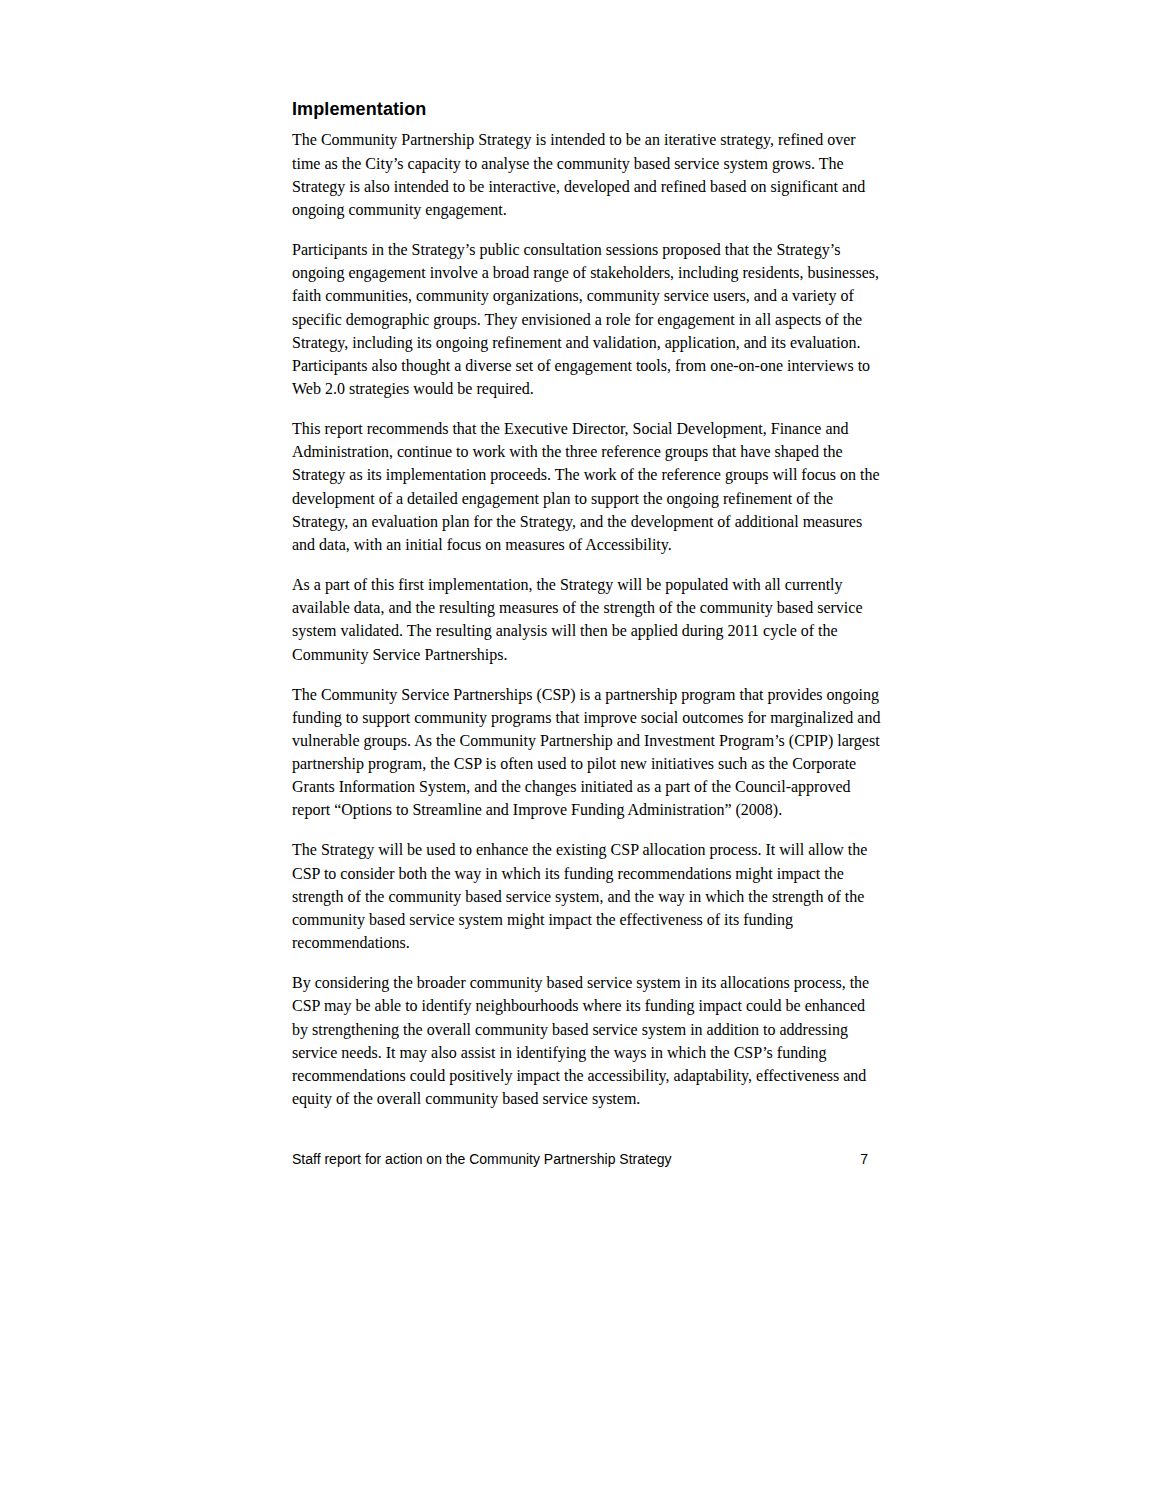Implementation
The Community Partnership Strategy is intended to be an iterative strategy, refined over time as the City’s capacity to analyse the community based service system grows. The Strategy is also intended to be interactive, developed and refined based on significant and ongoing community engagement.
Participants in the Strategy’s public consultation sessions proposed that the Strategy’s ongoing engagement involve a broad range of stakeholders, including residents, businesses, faith communities, community organizations, community service users, and a variety of specific demographic groups. They envisioned a role for engagement in all aspects of the Strategy, including its ongoing refinement and validation, application, and its evaluation. Participants also thought a diverse set of engagement tools, from one-on-one interviews to Web 2.0 strategies would be required.
This report recommends that the Executive Director, Social Development, Finance and Administration, continue to work with the three reference groups that have shaped the Strategy as its implementation proceeds. The work of the reference groups will focus on the development of a detailed engagement plan to support the ongoing refinement of the Strategy, an evaluation plan for the Strategy, and the development of additional measures and data, with an initial focus on measures of Accessibility.
As a part of this first implementation, the Strategy will be populated with all currently available data, and the resulting measures of the strength of the community based service system validated. The resulting analysis will then be applied during 2011 cycle of the Community Service Partnerships.
The Community Service Partnerships (CSP) is a partnership program that provides ongoing funding to support community programs that improve social outcomes for marginalized and vulnerable groups. As the Community Partnership and Investment Program’s (CPIP) largest partnership program, the CSP is often used to pilot new initiatives such as the Corporate Grants Information System, and the changes initiated as a part of the Council-approved report “Options to Streamline and Improve Funding Administration” (2008).
The Strategy will be used to enhance the existing CSP allocation process. It will allow the CSP to consider both the way in which its funding recommendations might impact the strength of the community based service system, and the way in which the strength of the community based service system might impact the effectiveness of its funding recommendations.
By considering the broader community based service system in its allocations process, the CSP may be able to identify neighbourhoods where its funding impact could be enhanced by strengthening the overall community based service system in addition to addressing service needs. It may also assist in identifying the ways in which the CSP’s funding recommendations could positively impact the accessibility, adaptability, effectiveness and equity of the overall community based service system.
Staff report for action on the Community Partnership Strategy 7